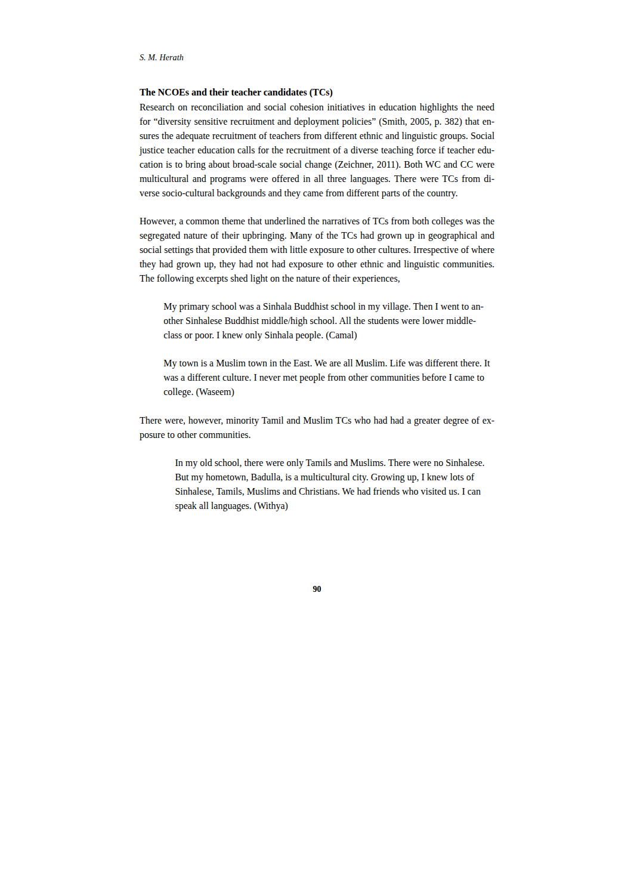S. M. Herath
The NCOEs and their teacher candidates (TCs)
Research on reconciliation and social cohesion initiatives in education highlights the need for “diversity sensitive recruitment and deployment policies” (Smith, 2005, p. 382) that ensures the adequate recruitment of teachers from different ethnic and linguistic groups. Social justice teacher education calls for the recruitment of a diverse teaching force if teacher education is to bring about broad-scale social change (Zeichner, 2011). Both WC and CC were multicultural and programs were offered in all three languages. There were TCs from diverse socio-cultural backgrounds and they came from different parts of the country.
However, a common theme that underlined the narratives of TCs from both colleges was the segregated nature of their upbringing. Many of the TCs had grown up in geographical and social settings that provided them with little exposure to other cultures. Irrespective of where they had grown up, they had not had exposure to other ethnic and linguistic communities. The following excerpts shed light on the nature of their experiences,
My primary school was a Sinhala Buddhist school in my village. Then I went to another Sinhalese Buddhist middle/high school. All the students were lower middle-class or poor. I knew only Sinhala people. (Camal)
My town is a Muslim town in the East. We are all Muslim. Life was different there. It was a different culture. I never met people from other communities before I came to college. (Waseem)
There were, however, minority Tamil and Muslim TCs who had had a greater degree of exposure to other communities.
In my old school, there were only Tamils and Muslims. There were no Sinhalese. But my hometown, Badulla, is a multicultural city. Growing up, I knew lots of Sinhalese, Tamils, Muslims and Christians. We had friends who visited us. I can speak all languages. (Withya)
90